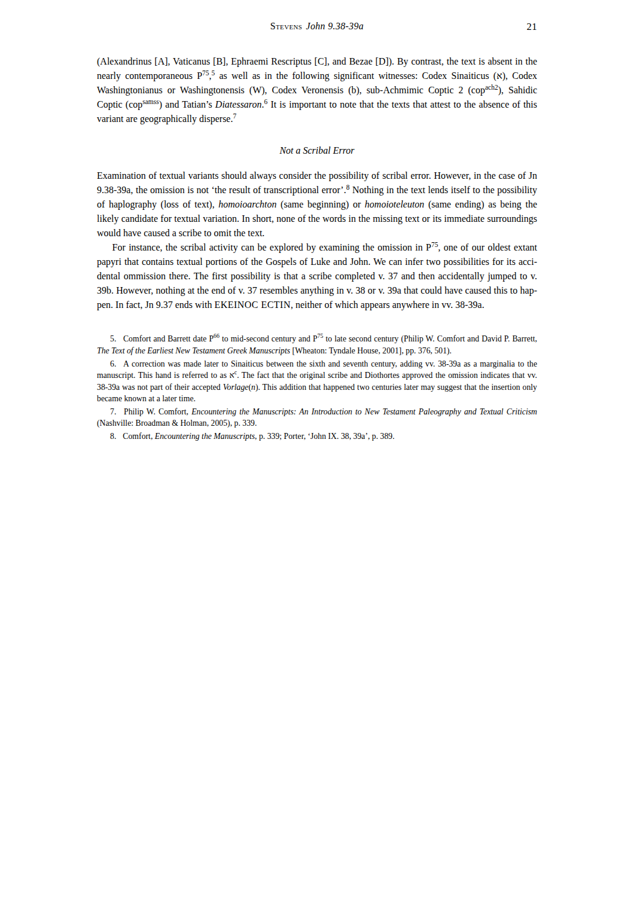Stevens John 9.38-39a 21
(Alexandrinus [A], Vaticanus [B], Ephraemi Rescriptus [C], and Bezae [D]). By contrast, the text is absent in the nearly contemporaneous P75,5 as well as in the following significant witnesses: Codex Sinaiticus (א), Codex Washingtonianus or Washingtonensis (W), Codex Veronensis (b), sub-Achmimic Coptic 2 (copach2), Sahidic Coptic (copsamss) and Tatian’s Diatessaron.6 It is important to note that the texts that attest to the absence of this variant are geographically disperse.7
Not a Scribal Error
Examination of textual variants should always consider the possibility of scribal error. However, in the case of Jn 9.38-39a, the omission is not ‘the result of transcriptional error’.8 Nothing in the text lends itself to the possibility of haplography (loss of text), homoioarchton (same beginning) or homoioteleuton (same ending) as being the likely candidate for textual variation. In short, none of the words in the missing text or its immediate surroundings would have caused a scribe to omit the text.
For instance, the scribal activity can be explored by examining the omission in P75, one of our oldest extant papyri that contains textual portions of the Gospels of Luke and John. We can infer two possibilities for its accidental ommission there. The first possibility is that a scribe completed v. 37 and then accidentally jumped to v. 39b. However, nothing at the end of v. 37 resembles anything in v. 38 or v. 39a that could have caused this to happen. In fact, Jn 9.37 ends with EKEINOC ECTIN, neither of which appears anywhere in vv. 38-39a.
5. Comfort and Barrett date P66 to mid-second century and P75 to late second century (Philip W. Comfort and David P. Barrett, The Text of the Earliest New Testament Greek Manuscripts [Wheaton: Tyndale House, 2001], pp. 376, 501).
6. A correction was made later to Sinaiticus between the sixth and seventh century, adding vv. 38-39a as a marginalia to the manuscript. This hand is referred to as אc. The fact that the original scribe and Diothortes approved the omission indicates that vv. 38-39a was not part of their accepted Vorlage(n). This addition that happened two centuries later may suggest that the insertion only became known at a later time.
7. Philip W. Comfort, Encountering the Manuscripts: An Introduction to New Testament Paleography and Textual Criticism (Nashville: Broadman & Holman, 2005), p. 339.
8. Comfort, Encountering the Manuscripts, p. 339; Porter, ‘John IX. 38, 39a’, p. 389.